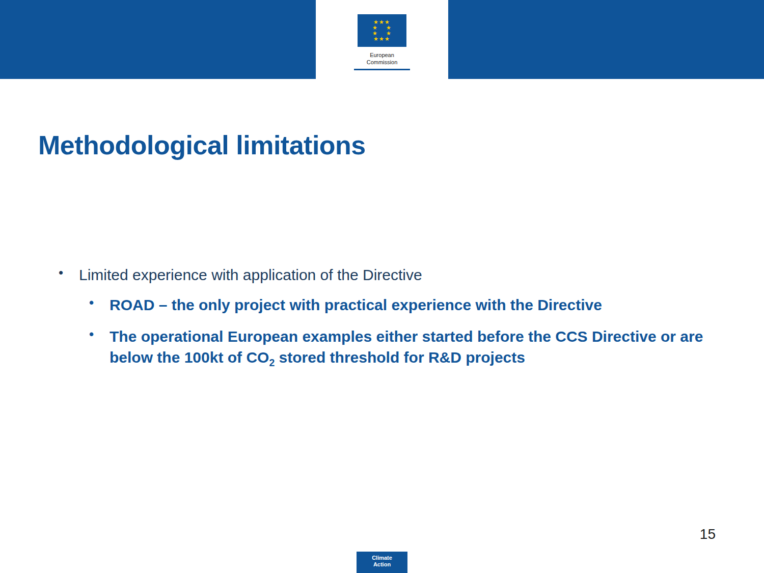★★★
★ ★
★ ★
★★★
European
Commission
Methodological limitations
Limited experience with application of the Directive
ROAD – the only project with practical experience with the Directive
The operational European examples either started before the CCS Directive or are below the 100kt of CO2 stored threshold for R&D projects
15
Climate
Action